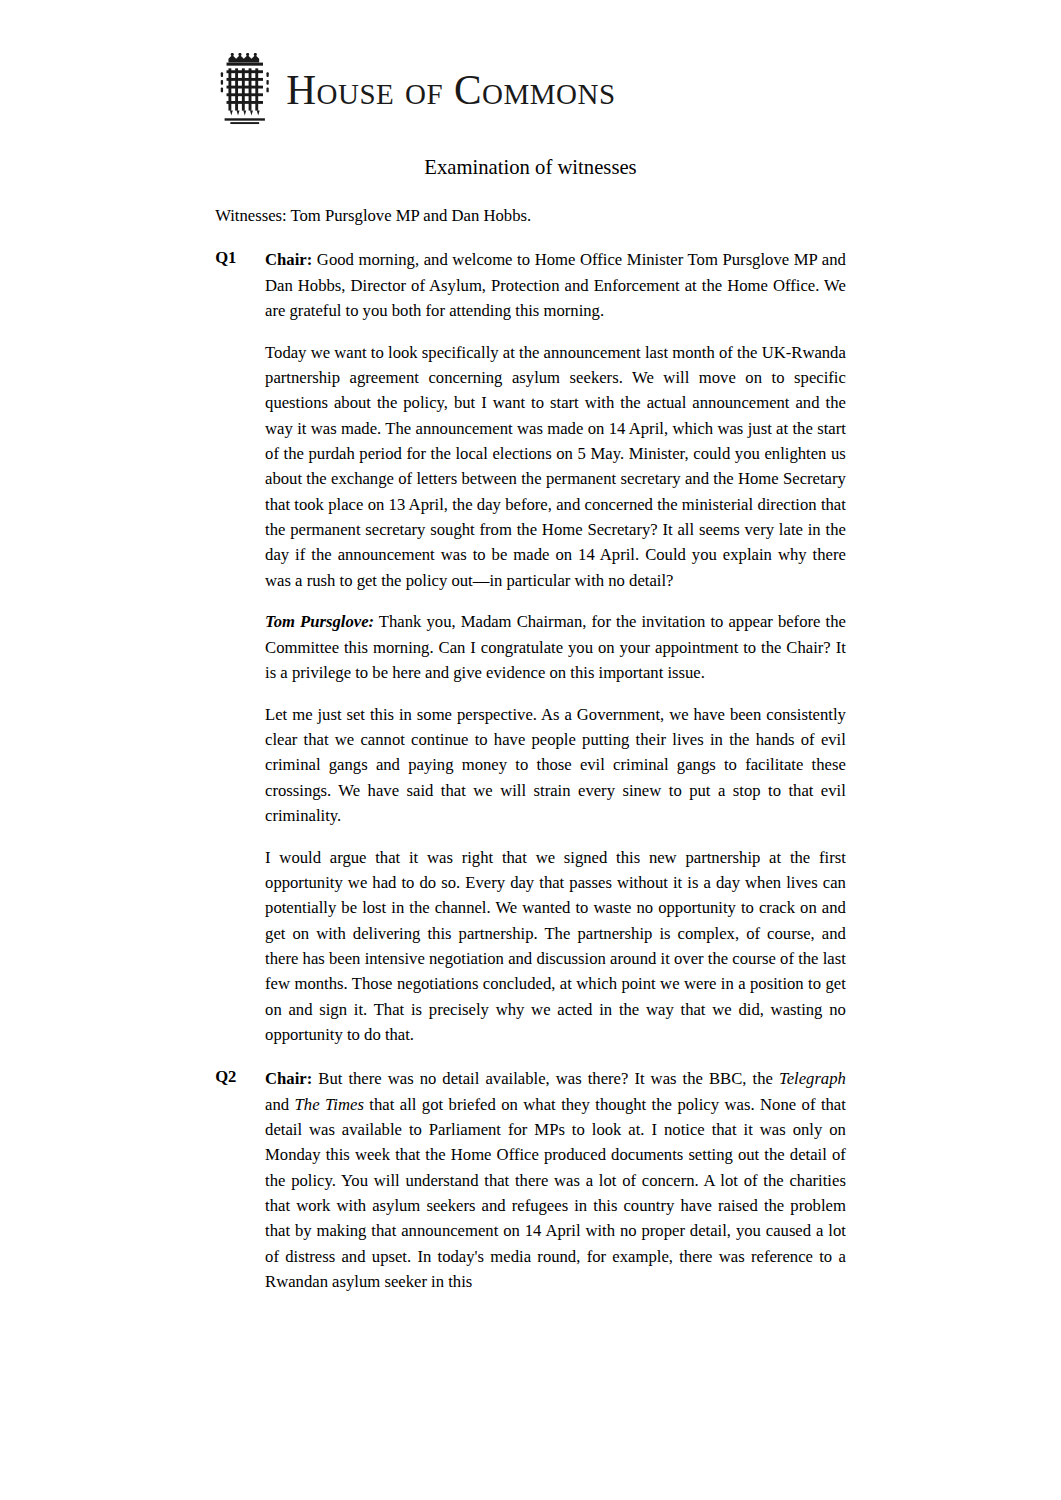House of Commons
Examination of witnesses
Witnesses: Tom Pursglove MP and Dan Hobbs.
Q1
Chair: Good morning, and welcome to Home Office Minister Tom Pursglove MP and Dan Hobbs, Director of Asylum, Protection and Enforcement at the Home Office. We are grateful to you both for attending this morning.
Today we want to look specifically at the announcement last month of the UK-Rwanda partnership agreement concerning asylum seekers. We will move on to specific questions about the policy, but I want to start with the actual announcement and the way it was made. The announcement was made on 14 April, which was just at the start of the purdah period for the local elections on 5 May. Minister, could you enlighten us about the exchange of letters between the permanent secretary and the Home Secretary that took place on 13 April, the day before, and concerned the ministerial direction that the permanent secretary sought from the Home Secretary? It all seems very late in the day if the announcement was to be made on 14 April. Could you explain why there was a rush to get the policy out—in particular with no detail?
Tom Pursglove: Thank you, Madam Chairman, for the invitation to appear before the Committee this morning. Can I congratulate you on your appointment to the Chair? It is a privilege to be here and give evidence on this important issue.
Let me just set this in some perspective. As a Government, we have been consistently clear that we cannot continue to have people putting their lives in the hands of evil criminal gangs and paying money to those evil criminal gangs to facilitate these crossings. We have said that we will strain every sinew to put a stop to that evil criminality.
I would argue that it was right that we signed this new partnership at the first opportunity we had to do so. Every day that passes without it is a day when lives can potentially be lost in the channel. We wanted to waste no opportunity to crack on and get on with delivering this partnership. The partnership is complex, of course, and there has been intensive negotiation and discussion around it over the course of the last few months. Those negotiations concluded, at which point we were in a position to get on and sign it. That is precisely why we acted in the way that we did, wasting no opportunity to do that.
Q2
Chair: But there was no detail available, was there? It was the BBC, the Telegraph and The Times that all got briefed on what they thought the policy was. None of that detail was available to Parliament for MPs to look at. I notice that it was only on Monday this week that the Home Office produced documents setting out the detail of the policy. You will understand that there was a lot of concern. A lot of the charities that work with asylum seekers and refugees in this country have raised the problem that by making that announcement on 14 April with no proper detail, you caused a lot of distress and upset. In today's media round, for example, there was reference to a Rwandan asylum seeker in this